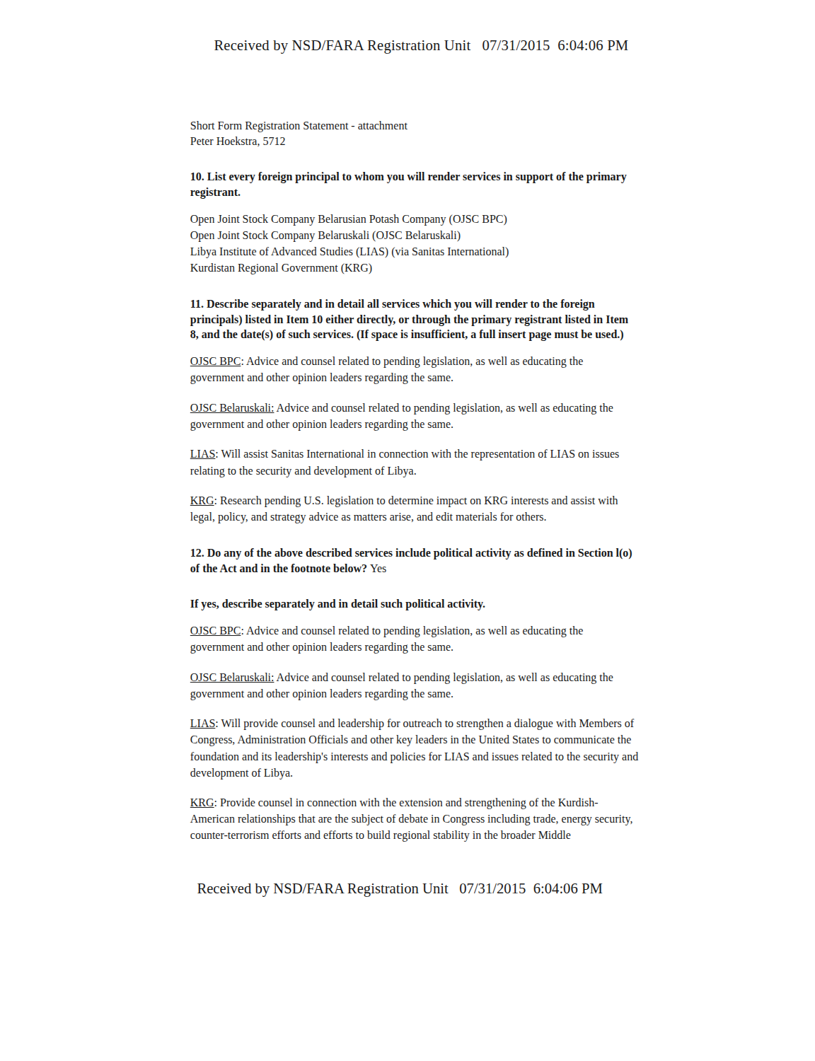Received by NSD/FARA Registration Unit 07/31/2015 6:04:06 PM
Short Form Registration Statement - attachment
Peter Hoekstra, 5712
10. List every foreign principal to whom you will render services in support of the primary registrant.
Open Joint Stock Company Belarusian Potash Company (OJSC BPC)
Open Joint Stock Company Belaruskali (OJSC Belaruskali)
Libya Institute of Advanced Studies (LIAS) (via Sanitas International)
Kurdistan Regional Government (KRG)
11. Describe separately and in detail all services which you will render to the foreign principals) listed in Item 10 either directly, or through the primary registrant listed in Item 8, and the date(s) of such services. (If space is insufficient, a full insert page must be used.)
OJSC BPC: Advice and counsel related to pending legislation, as well as educating the government and other opinion leaders regarding the same.
OJSC Belaruskali: Advice and counsel related to pending legislation, as well as educating the government and other opinion leaders regarding the same.
LIAS: Will assist Sanitas International in connection with the representation of LIAS on issues relating to the security and development of Libya.
KRG: Research pending U.S. legislation to determine impact on KRG interests and assist with legal, policy, and strategy advice as matters arise, and edit materials for others.
12. Do any of the above described services include political activity as defined in Section l(o) of the Act and in the footnote below? Yes
If yes, describe separately and in detail such political activity.
OJSC BPC: Advice and counsel related to pending legislation, as well as educating the government and other opinion leaders regarding the same.
OJSC Belaruskali: Advice and counsel related to pending legislation, as well as educating the government and other opinion leaders regarding the same.
LIAS: Will provide counsel and leadership for outreach to strengthen a dialogue with Members of Congress, Administration Officials and other key leaders in the United States to communicate the foundation and its leadership's interests and policies for LIAS and issues related to the security and development of Libya.
KRG: Provide counsel in connection with the extension and strengthening of the Kurdish-American relationships that are the subject of debate in Congress including trade, energy security, counter-terrorism efforts and efforts to build regional stability in the broader Middle
Received by NSD/FARA Registration Unit 07/31/2015 6:04:06 PM